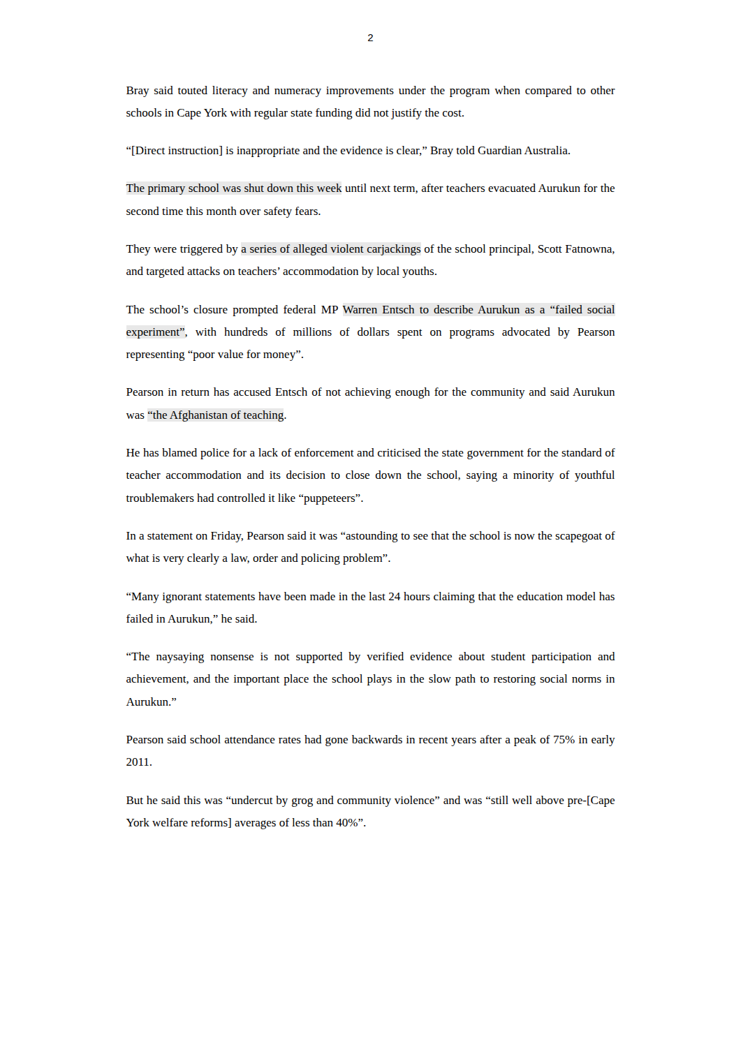2
Bray said touted literacy and numeracy improvements under the program when compared to other schools in Cape York with regular state funding did not justify the cost.
“[Direct instruction] is inappropriate and the evidence is clear,” Bray told Guardian Australia.
The primary school was shut down this week until next term, after teachers evacuated Aurukun for the second time this month over safety fears.
They were triggered by a series of alleged violent carjackings of the school principal, Scott Fatnowna, and targeted attacks on teachers’ accommodation by local youths.
The school’s closure prompted federal MP Warren Entsch to describe Aurukun as a “failed social experiment”, with hundreds of millions of dollars spent on programs advocated by Pearson representing “poor value for money”.
Pearson in return has accused Entsch of not achieving enough for the community and said Aurukun was “the Afghanistan of teaching.
He has blamed police for a lack of enforcement and criticised the state government for the standard of teacher accommodation and its decision to close down the school, saying a minority of youthful troublemakers had controlled it like “puppeteers”.
In a statement on Friday, Pearson said it was “astounding to see that the school is now the scapegoat of what is very clearly a law, order and policing problem”.
“Many ignorant statements have been made in the last 24 hours claiming that the education model has failed in Aurukun,” he said.
“The naysaying nonsense is not supported by verified evidence about student participation and achievement, and the important place the school plays in the slow path to restoring social norms in Aurukun.”
Pearson said school attendance rates had gone backwards in recent years after a peak of 75% in early 2011.
But he said this was “undercut by grog and community violence” and was “still well above pre-[Cape York welfare reforms] averages of less than 40%”.